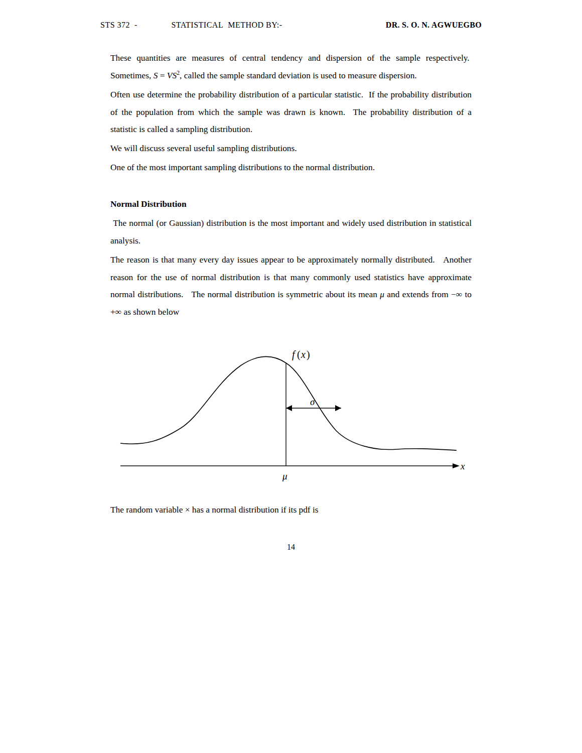STS 372 - STATISTICAL METHOD BY:- DR. S. O. N. AGWUEGBO
These quantities are measures of central tendency and dispersion of the sample respectively. Sometimes, S = VS2, called the sample standard deviation is used to measure dispersion.
Often use determine the probability distribution of a particular statistic. If the probability distribution of the population from which the sample was drawn is known. The probability distribution of a statistic is called a sampling distribution.
We will discuss several useful sampling distributions.
One of the most important sampling distributions to the normal distribution.
Normal Distribution
The normal (or Gaussian) distribution is the most important and widely used distribution in statistical analysis.
The reason is that many every day issues appear to be approximately normally distributed. Another reason for the use of normal distribution is that many commonly used statistics have approximate normal distributions. The normal distribution is symmetric about its mean μ and extends from −∞ to +∞ as shown below
f ( x ) σ μ x
The random variable × has a normal distribution if its pdf is
14